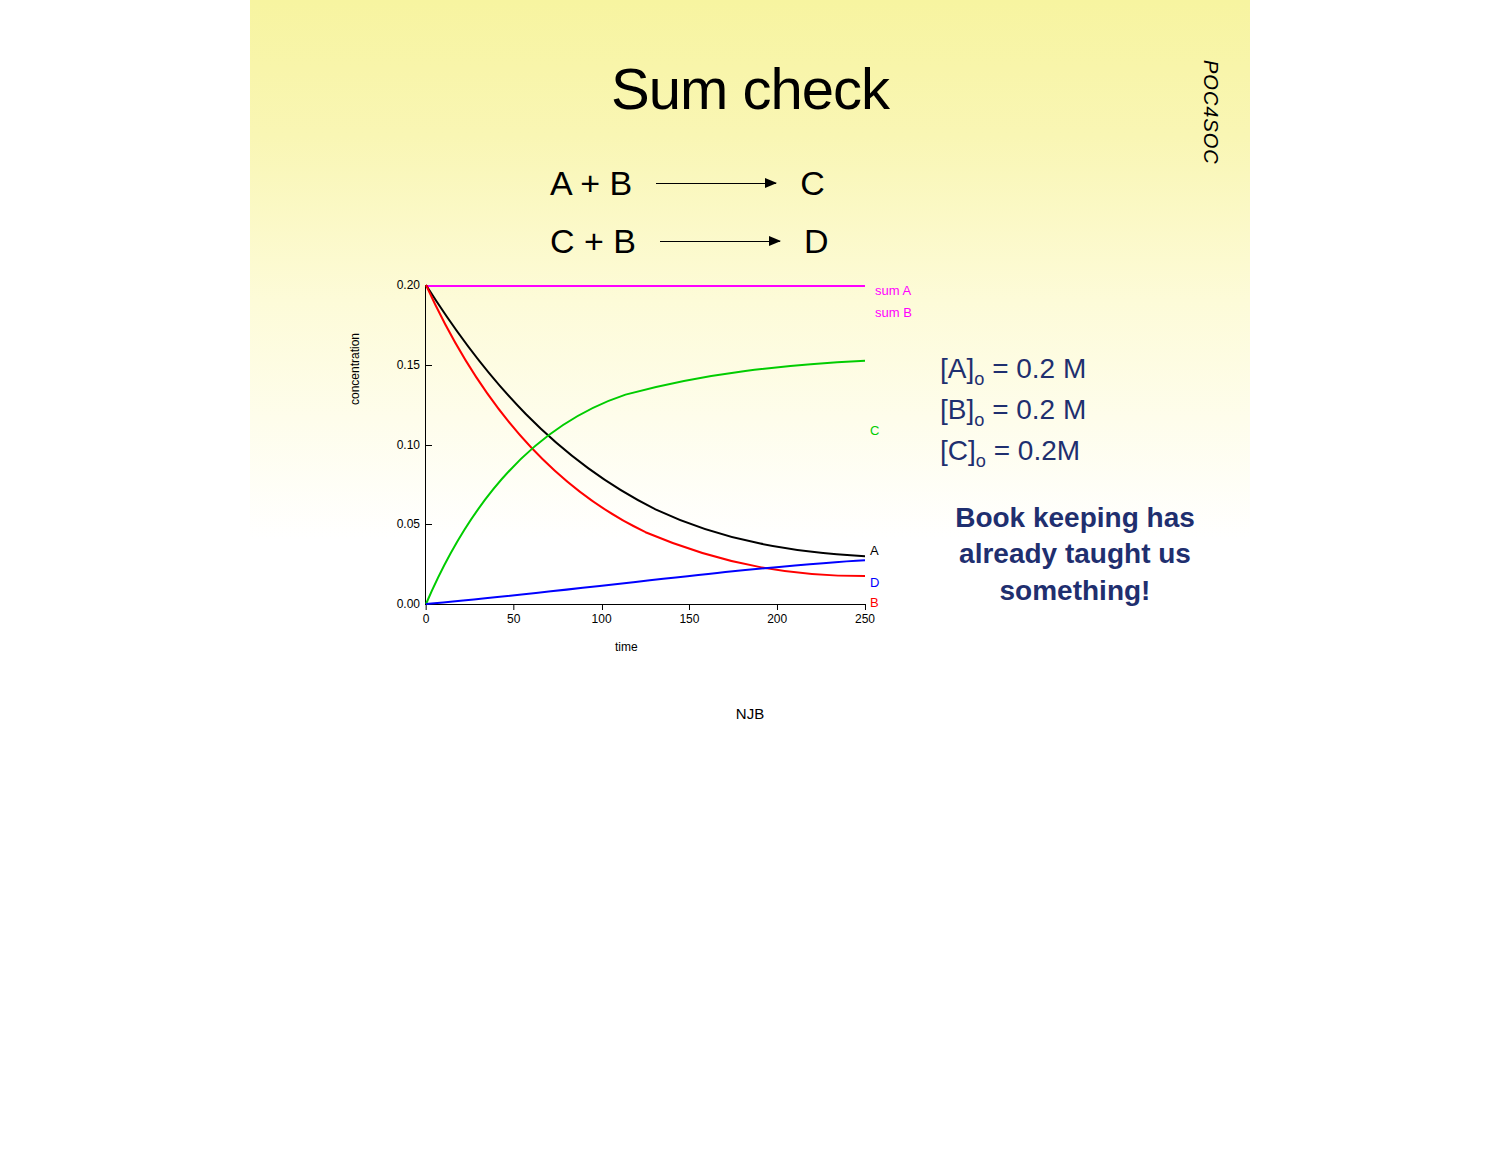POC4SOC
Sum check
A + B C
C + B D
concentration
time
0.20 0.15 0.10 0.05 0.00 0 50 100 150 200 250
sum A sum B C A D B
[A]o = 0.2 M
[B]o = 0.2 M
[C]o = 0.2M
Book keeping has already taught us something!
NJB